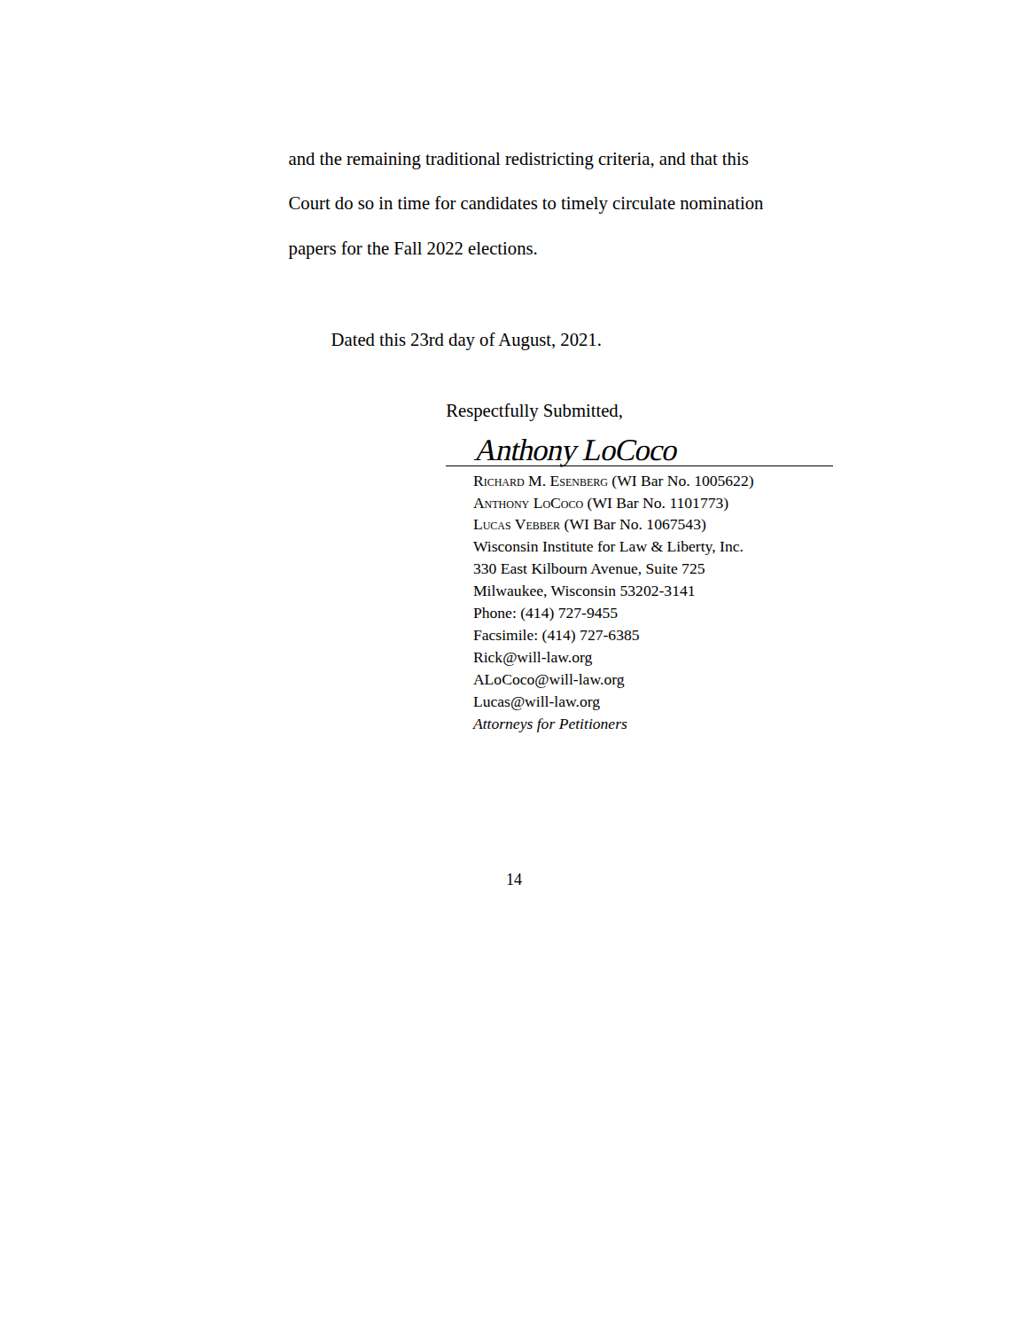and the remaining traditional redistricting criteria, and that this Court do so in time for candidates to timely circulate nomination papers for the Fall 2022 elections.
Dated this 23rd day of August, 2021.
Respectfully Submitted,
Anthony LoCoco
Richard M. Esenberg (WI Bar No. 1005622)
Anthony LoCoco (WI Bar No. 1101773)
Lucas Vebber (WI Bar No. 1067543)
Wisconsin Institute for Law & Liberty, Inc.
330 East Kilbourn Avenue, Suite 725
Milwaukee, Wisconsin 53202-3141
Phone: (414) 727-9455
Facsimile: (414) 727-6385
Rick@will-law.org
ALoCoco@will-law.org
Lucas@will-law.org
Attorneys for Petitioners
14